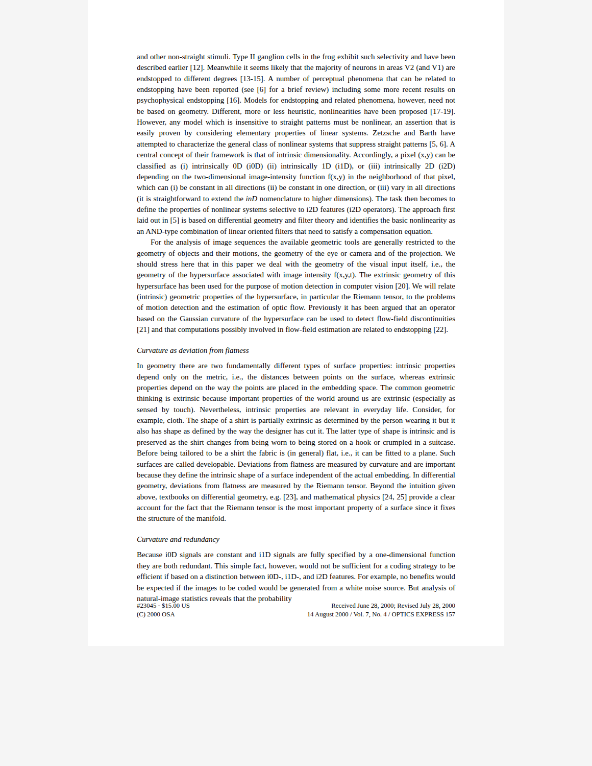and other non-straight stimuli. Type II ganglion cells in the frog exhibit such selectivity and have been described earlier [12]. Meanwhile it seems likely that the majority of neurons in areas V2 (and V1) are endstopped to different degrees [13-15]. A number of perceptual phenomena that can be related to endstopping have been reported (see [6] for a brief review) including some more recent results on psychophysical endstopping [16]. Models for endstopping and related phenomena, however, need not be based on geometry. Different, more or less heuristic, nonlinearities have been proposed [17-19]. However, any model which is insensitive to straight patterns must be nonlinear, an assertion that is easily proven by considering elementary properties of linear systems. Zetzsche and Barth have attempted to characterize the general class of nonlinear systems that suppress straight patterns [5, 6]. A central concept of their framework is that of intrinsic dimensionality. Accordingly, a pixel (x,y) can be classified as (i) intrinsically 0D (i0D) (ii) intrinsically 1D (i1D), or (iii) intrinsically 2D (i2D) depending on the two-dimensional image-intensity function f(x,y) in the neighborhood of that pixel, which can (i) be constant in all directions (ii) be constant in one direction, or (iii) vary in all directions (it is straightforward to extend the inD nomenclature to higher dimensions). The task then becomes to define the properties of nonlinear systems selective to i2D features (i2D operators). The approach first laid out in [5] is based on differential geometry and filter theory and identifies the basic nonlinearity as an AND-type combination of linear oriented filters that need to satisfy a compensation equation.
For the analysis of image sequences the available geometric tools are generally restricted to the geometry of objects and their motions, the geometry of the eye or camera and of the projection. We should stress here that in this paper we deal with the geometry of the visual input itself, i.e., the geometry of the hypersurface associated with image intensity f(x,y,t). The extrinsic geometry of this hypersurface has been used for the purpose of motion detection in computer vision [20]. We will relate (intrinsic) geometric properties of the hypersurface, in particular the Riemann tensor, to the problems of motion detection and the estimation of optic flow. Previously it has been argued that an operator based on the Gaussian curvature of the hypersurface can be used to detect flow-field discontinuities [21] and that computations possibly involved in flow-field estimation are related to endstopping [22].
Curvature as deviation from flatness
In geometry there are two fundamentally different types of surface properties: intrinsic properties depend only on the metric, i.e., the distances between points on the surface, whereas extrinsic properties depend on the way the points are placed in the embedding space. The common geometric thinking is extrinsic because important properties of the world around us are extrinsic (especially as sensed by touch). Nevertheless, intrinsic properties are relevant in everyday life. Consider, for example, cloth. The shape of a shirt is partially extrinsic as determined by the person wearing it but it also has shape as defined by the way the designer has cut it. The latter type of shape is intrinsic and is preserved as the shirt changes from being worn to being stored on a hook or crumpled in a suitcase. Before being tailored to be a shirt the fabric is (in general) flat, i.e., it can be fitted to a plane. Such surfaces are called developable. Deviations from flatness are measured by curvature and are important because they define the intrinsic shape of a surface independent of the actual embedding. In differential geometry, deviations from flatness are measured by the Riemann tensor. Beyond the intuition given above, textbooks on differential geometry, e.g. [23], and mathematical physics [24, 25] provide a clear account for the fact that the Riemann tensor is the most important property of a surface since it fixes the structure of the manifold.
Curvature and redundancy
Because i0D signals are constant and i1D signals are fully specified by a one-dimensional function they are both redundant. This simple fact, however, would not be sufficient for a coding strategy to be efficient if based on a distinction between i0D-, i1D-, and i2D features. For example, no benefits would be expected if the images to be coded would be generated from a white noise source. But analysis of natural-image statistics reveals that the probability
#23045 - $15.00 US Received June 28, 2000; Revised July 28, 2000
(C) 2000 OSA 14 August 2000 / Vol. 7, No. 4 / OPTICS EXPRESS 157